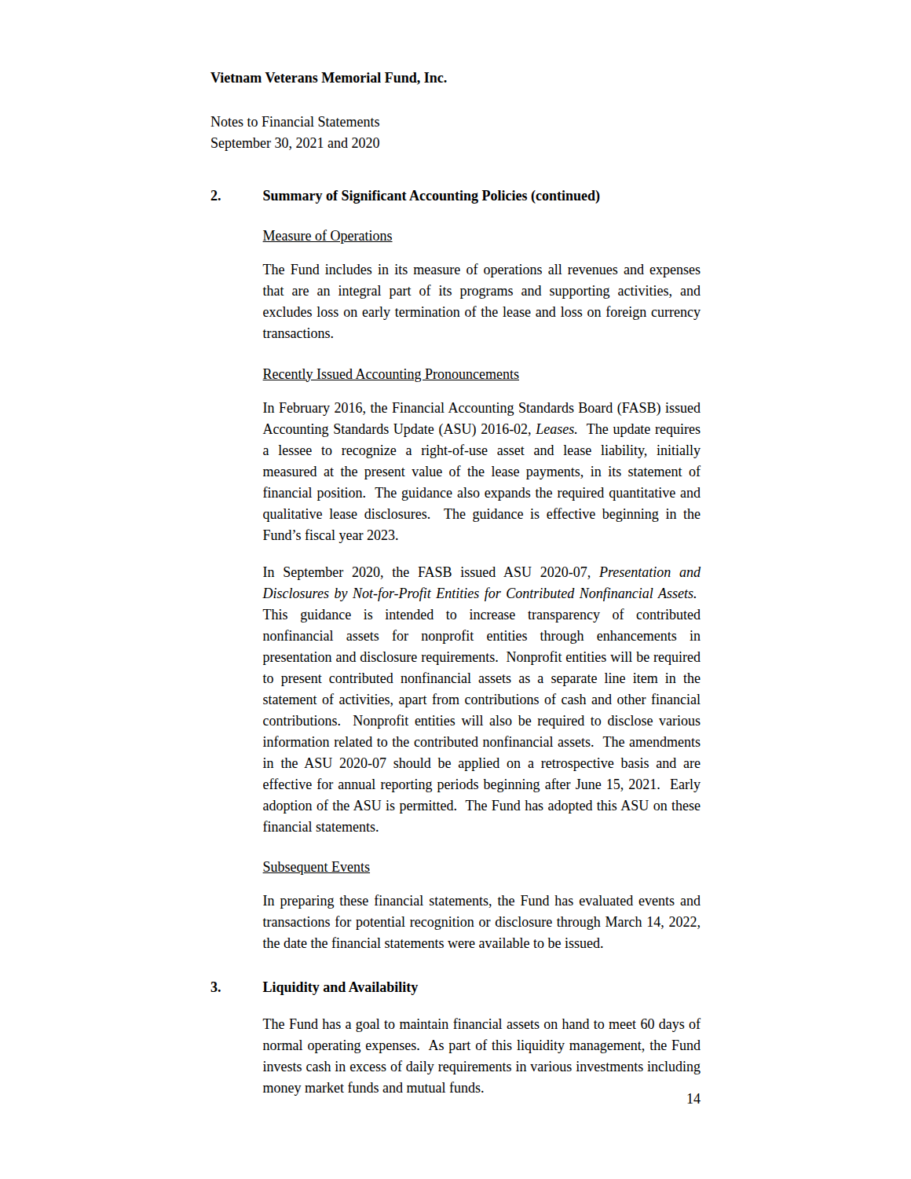Vietnam Veterans Memorial Fund, Inc.
Notes to Financial Statements
September 30, 2021 and 2020
2.
Summary of Significant Accounting Policies (continued)
Measure of Operations
The Fund includes in its measure of operations all revenues and expenses that are an integral part of its programs and supporting activities, and excludes loss on early termination of the lease and loss on foreign currency transactions.
Recently Issued Accounting Pronouncements
In February 2016, the Financial Accounting Standards Board (FASB) issued Accounting Standards Update (ASU) 2016-02, Leases. The update requires a lessee to recognize a right-of-use asset and lease liability, initially measured at the present value of the lease payments, in its statement of financial position. The guidance also expands the required quantitative and qualitative lease disclosures. The guidance is effective beginning in the Fund’s fiscal year 2023.
In September 2020, the FASB issued ASU 2020-07, Presentation and Disclosures by Not-for-Profit Entities for Contributed Nonfinancial Assets. This guidance is intended to increase transparency of contributed nonfinancial assets for nonprofit entities through enhancements in presentation and disclosure requirements. Nonprofit entities will be required to present contributed nonfinancial assets as a separate line item in the statement of activities, apart from contributions of cash and other financial contributions. Nonprofit entities will also be required to disclose various information related to the contributed nonfinancial assets. The amendments in the ASU 2020-07 should be applied on a retrospective basis and are effective for annual reporting periods beginning after June 15, 2021. Early adoption of the ASU is permitted. The Fund has adopted this ASU on these financial statements.
Subsequent Events
In preparing these financial statements, the Fund has evaluated events and transactions for potential recognition or disclosure through March 14, 2022, the date the financial statements were available to be issued.
3.
Liquidity and Availability
The Fund has a goal to maintain financial assets on hand to meet 60 days of normal operating expenses. As part of this liquidity management, the Fund invests cash in excess of daily requirements in various investments including money market funds and mutual funds.
14